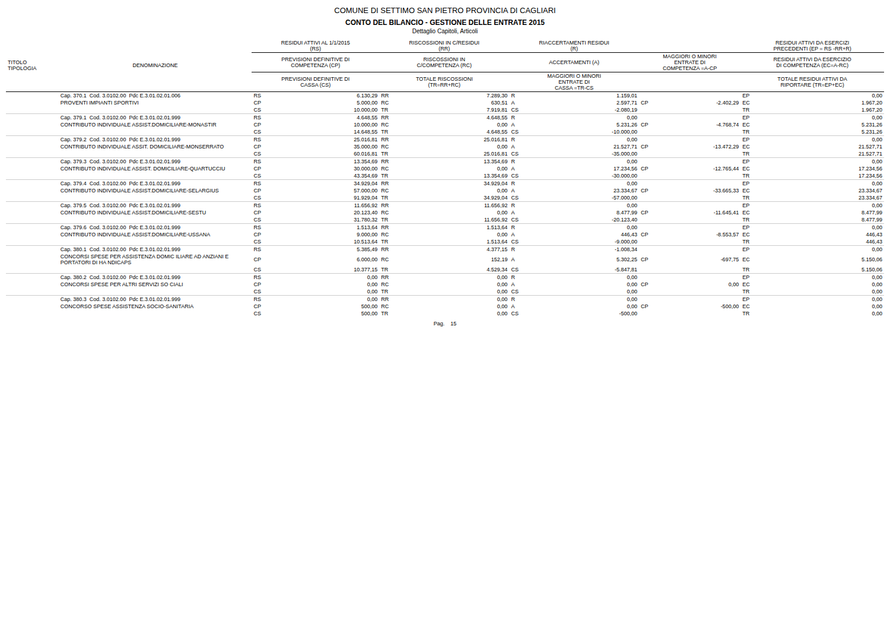COMUNE DI SETTIMO SAN PIETRO PROVINCIA DI CAGLIARI
CONTO DEL BILANCIO - GESTIONE DELLE ENTRATE 2015
Dettaglio Capitoli, Articoli
| TITOLO TIPOLOGIA | DENOMINAZIONE | RESIDUI ATTIVI AL 1/1/2015 (RS) | RISCOSSIONI IN C/RESIDUI (RR) | RIACCERTAMENTI RESIDUI (R) | | RESIDUI ATTIVI DA ESERCIZI PRECEDENTI (EP = RS -RR+R) |
| --- | --- | --- | --- | --- | --- | --- |
| PREVISIONI DEFINITIVE DI COMPETENZA (CP) | RISCOSSIONI IN C/COMPETENZA (RC) | ACCERTAMENTI (A) | MAGGIORI O MINORI ENTRATE DI COMPETENZA =A-CP | RESIDUI ATTIVI DA ESERCIZIO DI COMPETENZA (EC=A-RC) |
| PREVISIONI DEFINITIVE DI CASSA (CS) | TOTALE RISCOSSIONI (TR=RR+RC) | MAGGIORI O MINORI ENTRATE DI CASSA =TR-CS | | TOTALE RESIDUI ATTIVI DA RIPORTARE (TR=EP+EC) |
| | Cap. 370.1 Cod. 3.0102.00 Pdc E.3.01.02.01.006 | RS | 6.130,29 | RR | 7.289,30 | R | 1.159,01 | | | EP | 0,00 |
| | PROVENTI IMPIANTI SPORTIVI | CP | 5.000,00 | RC | 630,51 | A | 2.597,71 | CP | -2.402,29 | EC | 1.967,20 |
| | | CS | 10.000,00 | TR | 7.919,81 | CS | -2.080,19 | | | TR | 1.967,20 |
| | Cap. 379.1 Cod. 3.0102.00 Pdc E.3.01.02.01.999 | RS | 4.648,55 | RR | 4.648,55 | R | 0,00 | | | EP | 0,00 |
| | CONTRIBUTO INDIVIDUALE ASSIST.DOMICILIARE-MONASTIR | CP | 10.000,00 | RC | 0,00 | A | 5.231,26 | CP | -4.768,74 | EC | 5.231,26 |
| | | CS | 14.648,55 | TR | 4.648,55 | CS | -10.000,00 | | | TR | 5.231,26 |
| | Cap. 379.2 Cod. 3.0102.00 Pdc E.3.01.02.01.999 | RS | 25.016,81 | RR | 25.016,81 | R | 0,00 | | | EP | 0,00 |
| | CONTRIBUTO INDIVIDUALE ASSIT. DOMICILIARE-MONSERRATO | CP | 35.000,00 | RC | 0,00 | A | 21.527,71 | CP | -13.472,29 | EC | 21.527,71 |
| | | CS | 60.016,81 | TR | 25.016,81 | CS | -35.000,00 | | | TR | 21.527,71 |
| | Cap. 379.3 Cod. 3.0102.00 Pdc E.3.01.02.01.999 | RS | 13.354,69 | RR | 13.354,69 | R | 0,00 | | | EP | 0,00 |
| | CONTRIBUTO INDIVIDUALE ASSIST. DOMICILIARE-QUARTUCCIU | CP | 30.000,00 | RC | 0,00 | A | 17.234,56 | CP | -12.765,44 | EC | 17.234,56 |
| | | CS | 43.354,69 | TR | 13.354,69 | CS | -30.000,00 | | | TR | 17.234,56 |
| | Cap. 379.4 Cod. 3.0102.00 Pdc E.3.01.02.01.999 | RS | 34.929,04 | RR | 34.929,04 | R | 0,00 | | | EP | 0,00 |
| | CONTRIBUTO INDIVIDUALE ASSIST.DOMICILIARE-SELARGIUS | CP | 57.000,00 | RC | 0,00 | A | 23.334,67 | CP | -33.665,33 | EC | 23.334,67 |
| | | CS | 91.929,04 | TR | 34.929,04 | CS | -57.000,00 | | | TR | 23.334,67 |
| | Cap. 379.5 Cod. 3.0102.00 Pdc E.3.01.02.01.999 | RS | 11.656,92 | RR | 11.656,92 | R | 0,00 | | | EP | 0,00 |
| | CONTRIBUTO INDIVIDUALE ASSIST.DOMICILIARE-SESTU | CP | 20.123,40 | RC | 0,00 | A | 8.477,99 | CP | -11.645,41 | EC | 8.477,99 |
| | | CS | 31.780,32 | TR | 11.656,92 | CS | -20.123,40 | | | TR | 8.477,99 |
| | Cap. 379.6 Cod. 3.0102.00 Pdc E.3.01.02.01.999 | RS | 1.513,64 | RR | 1.513,64 | R | 0,00 | | | EP | 0,00 |
| | CONTRIBUTO INDIVIDUALE ASSIST.DOMICILIARE-USSANA | CP | 9.000,00 | RC | 0,00 | A | 446,43 | CP | -8.553,57 | EC | 446,43 |
| | | CS | 10.513,64 | TR | 1.513,64 | CS | -9.000,00 | | | TR | 446,43 |
| | Cap. 380.1 Cod. 3.0102.00 Pdc E.3.01.02.01.999 | RS | 5.385,49 | RR | 4.377,15 | R | -1.008,34 | | | EP | 0,00 |
| | CONCORSI SPESE PER ASSISTENZA DOMIC ILIARE AD ANZIANI E PORTATORI DI HA NDICAPS | CP | 6.000,00 | RC | 152,19 | A | 5.302,25 | CP | -697,75 | EC | 5.150,06 |
| | | CS | 10.377,15 | TR | 4.529,34 | CS | -5.847,81 | | | TR | 5.150,06 |
| | Cap. 380.2 Cod. 3.0102.00 Pdc E.3.01.02.01.999 | RS | 0,00 | RR | 0,00 | R | 0,00 | | | EP | 0,00 |
| | CONCORSI SPESE PER ALTRI SERVIZI SO CIALI | CP | 0,00 | RC | 0,00 | A | 0,00 | CP | 0,00 | EC | 0,00 |
| | | CS | 0,00 | TR | 0,00 | CS | 0,00 | | | TR | 0,00 |
| | Cap. 380.3 Cod. 3.0102.00 Pdc E.3.01.02.01.999 | RS | 0,00 | RR | 0,00 | R | 0,00 | | | EP | 0,00 |
| | CONCORSO SPESE ASSISTENZA SOCIO-SANITARIA | CP | 500,00 | RC | 0,00 | A | 0,00 | CP | -500,00 | EC | 0,00 |
| | | CS | 500,00 | TR | 0,00 | CS | -500,00 | | | TR | 0,00 |
Pag. 15